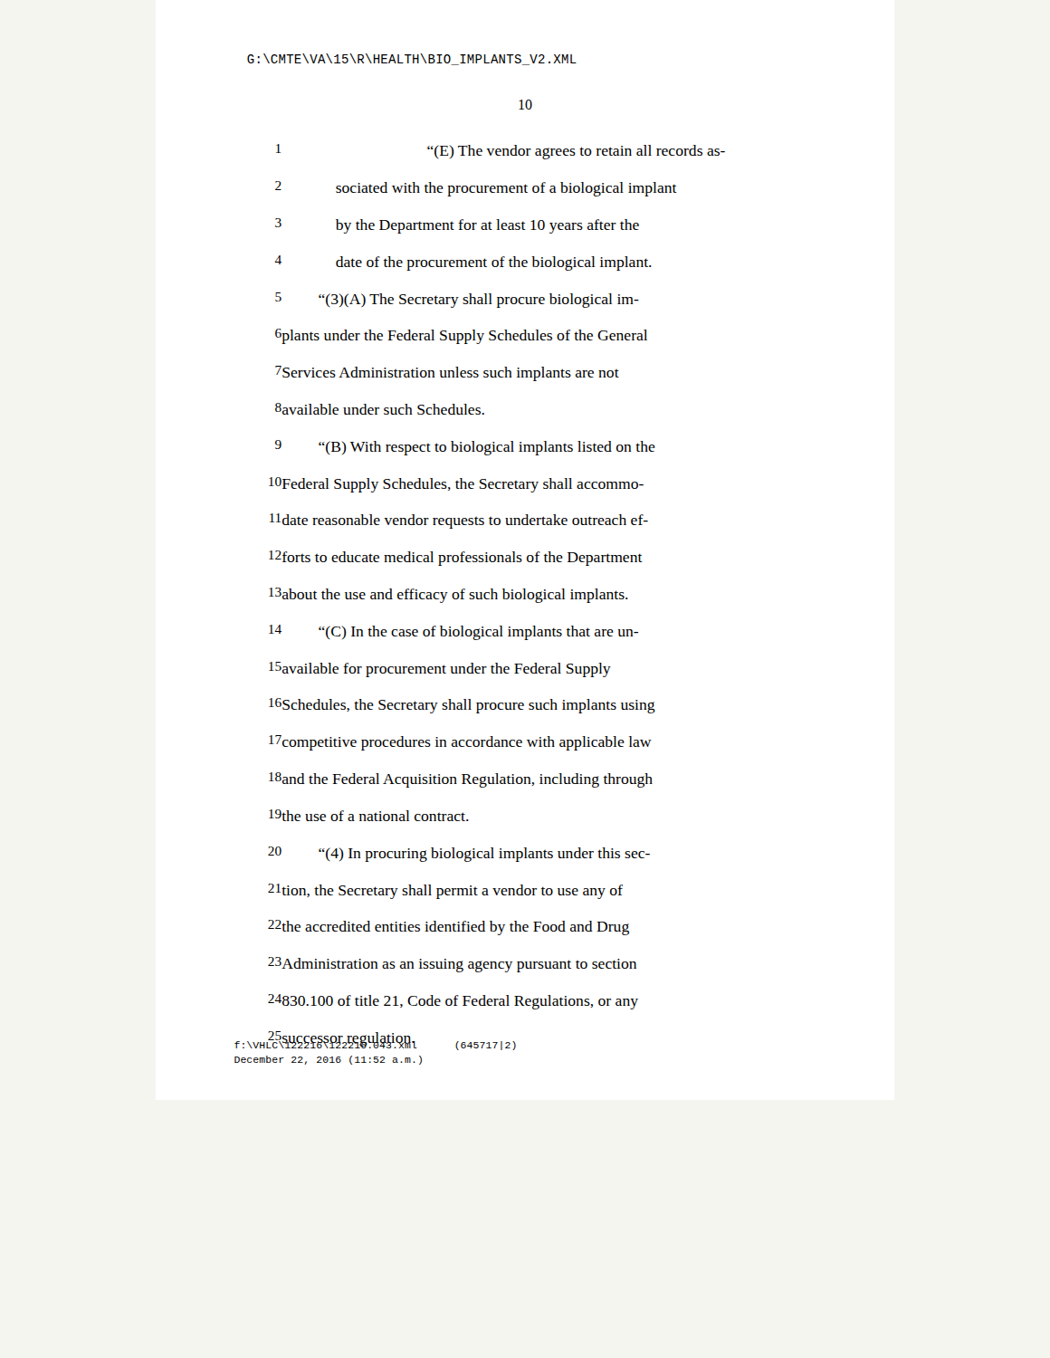G:\CMTE\VA\15\R\HEALTH\BIO_IMPLANTS_V2.XML
10
| 1 | “(E) The vendor agrees to retain all records as- |
| 2 | sociated with the procurement of a biological implant |
| 3 | by the Department for at least 10 years after the |
| 4 | date of the procurement of the biological implant. |
| 5 | “(3)(A) The Secretary shall procure biological im- |
| 6 | plants under the Federal Supply Schedules of the General |
| 7 | Services Administration unless such implants are not |
| 8 | available under such Schedules. |
| 9 | “(B) With respect to biological implants listed on the |
| 10 | Federal Supply Schedules, the Secretary shall accommo- |
| 11 | date reasonable vendor requests to undertake outreach ef- |
| 12 | forts to educate medical professionals of the Department |
| 13 | about the use and efficacy of such biological implants. |
| 14 | “(C) In the case of biological implants that are un- |
| 15 | available for procurement under the Federal Supply |
| 16 | Schedules, the Secretary shall procure such implants using |
| 17 | competitive procedures in accordance with applicable law |
| 18 | and the Federal Acquisition Regulation, including through |
| 19 | the use of a national contract. |
| 20 | “(4) In procuring biological implants under this sec- |
| 21 | tion, the Secretary shall permit a vendor to use any of |
| 22 | the accredited entities identified by the Food and Drug |
| 23 | Administration as an issuing agency pursuant to section |
| 24 | 830.100 of title 21, Code of Federal Regulations, or any |
| 25 | successor regulation. |
f:\VHLC\122216\122216.043.xml (645717|2)
December 22, 2016 (11:52 a.m.)